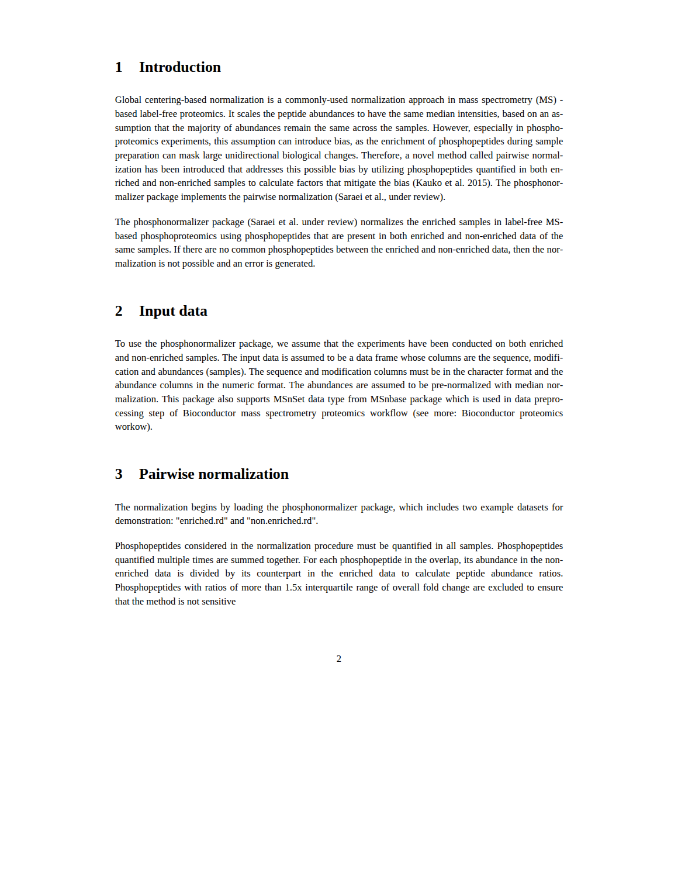1 Introduction
Global centering-based normalization is a commonly-used normalization approach in mass spectrometry (MS) -based label-free proteomics. It scales the peptide abundances to have the same median intensities, based on an assumption that the majority of abundances remain the same across the samples. However, especially in phosphoproteomics experiments, this assumption can introduce bias, as the enrichment of phosphopeptides during sample preparation can mask large unidirectional biological changes. Therefore, a novel method called pairwise normalization has been introduced that addresses this possible bias by utilizing phosphopeptides quantified in both enriched and non-enriched samples to calculate factors that mitigate the bias (Kauko et al. 2015). The phosphonormalizer package implements the pairwise normalization (Saraei et al., under review).
The phosphonormalizer package (Saraei et al. under review) normalizes the enriched samples in label-free MS-based phosphoproteomics using phosphopeptides that are present in both enriched and non-enriched data of the same samples. If there are no common phosphopeptides between the enriched and non-enriched data, then the normalization is not possible and an error is generated.
2 Input data
To use the phosphonormalizer package, we assume that the experiments have been conducted on both enriched and non-enriched samples. The input data is assumed to be a data frame whose columns are the sequence, modification and abundances (samples). The sequence and modification columns must be in the character format and the abundance columns in the numeric format. The abundances are assumed to be pre-normalized with median normalization. This package also supports MSnSet data type from MSnbase package which is used in data preprocessing step of Bioconductor mass spectrometry proteomics workflow (see more: Bioconductor proteomics workow).
3 Pairwise normalization
The normalization begins by loading the phosphonormalizer package, which includes two example datasets for demonstration: "enriched.rd" and "non.enriched.rd".
Phosphopeptides considered in the normalization procedure must be quantified in all samples. Phosphopeptides quantified multiple times are summed together. For each phosphopeptide in the overlap, its abundance in the non-enriched data is divided by its counterpart in the enriched data to calculate peptide abundance ratios. Phosphopeptides with ratios of more than 1.5x interquartile range of overall fold change are excluded to ensure that the method is not sensitive
2